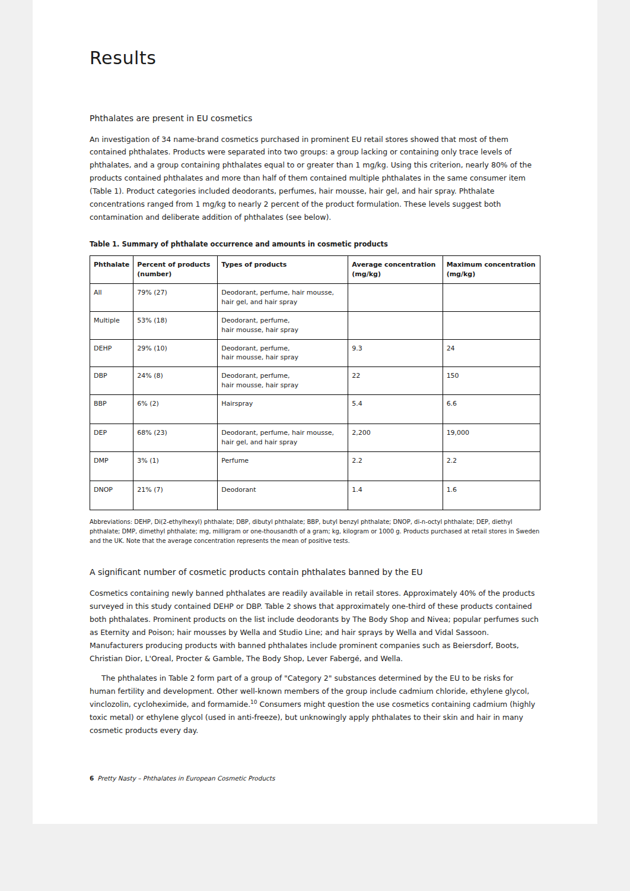Results
Phthalates are present in EU cosmetics
An investigation of 34 name-brand cosmetics purchased in prominent EU retail stores showed that most of them contained phthalates. Products were separated into two groups: a group lacking or containing only trace levels of phthalates, and a group containing phthalates equal to or greater than 1 mg/kg. Using this criterion, nearly 80% of the products contained phthalates and more than half of them contained multiple phthalates in the same consumer item (Table 1). Product categories included deodorants, perfumes, hair mousse, hair gel, and hair spray. Phthalate concentrations ranged from 1 mg/kg to nearly 2 percent of the product formulation. These levels suggest both contamination and deliberate addition of phthalates (see below).
Table 1. Summary of phthalate occurrence and amounts in cosmetic products
| Phthalate | Percent of products (number) | Types of products | Average concentration (mg/kg) | Maximum concentration (mg/kg) |
| --- | --- | --- | --- | --- |
| All | 79% (27) | Deodorant, perfume, hair mousse, hair gel, and hair spray | | |
| Multiple | 53% (18) | Deodorant, perfume, hair mousse, hair spray | | |
| DEHP | 29% (10) | Deodorant, perfume, hair mousse, hair spray | 9.3 | 24 |
| DBP | 24% (8) | Deodorant, perfume, hair mousse, hair spray | 22 | 150 |
| BBP | 6% (2) | Hairspray | 5.4 | 6.6 |
| DEP | 68% (23) | Deodorant, perfume, hair mousse, hair gel, and hair spray | 2,200 | 19,000 |
| DMP | 3% (1) | Perfume | 2.2 | 2.2 |
| DNOP | 21% (7) | Deodorant | 1.4 | 1.6 |
Abbreviations: DEHP, Di(2-ethylhexyl) phthalate; DBP, dibutyl phthalate; BBP, butyl benzyl phthalate; DNOP, di-n-octyl phthalate; DEP, diethyl phthalate; DMP, dimethyl phthalate; mg, milligram or one-thousandth of a gram; kg, kilogram or 1000 g. Products purchased at retail stores in Sweden and the UK. Note that the average concentration represents the mean of positive tests.
A significant number of cosmetic products contain phthalates banned by the EU
Cosmetics containing newly banned phthalates are readily available in retail stores. Approximately 40% of the products surveyed in this study contained DEHP or DBP. Table 2 shows that approximately one-third of these products contained both phthalates. Prominent products on the list include deodorants by The Body Shop and Nivea; popular perfumes such as Eternity and Poison; hair mousses by Wella and Studio Line; and hair sprays by Wella and Vidal Sassoon. Manufacturers producing products with banned phthalates include prominent companies such as Beiersdorf, Boots, Christian Dior, L'Oreal, Procter & Gamble, The Body Shop, Lever Fabergé, and Wella.
The phthalates in Table 2 form part of a group of "Category 2" substances determined by the EU to be risks for human fertility and development. Other well-known members of the group include cadmium chloride, ethylene glycol, vinclozolin, cycloheximide, and formamide.10 Consumers might question the use cosmetics containing cadmium (highly toxic metal) or ethylene glycol (used in anti-freeze), but unknowingly apply phthalates to their skin and hair in many cosmetic products every day.
6 Pretty Nasty – Phthalates in European Cosmetic Products